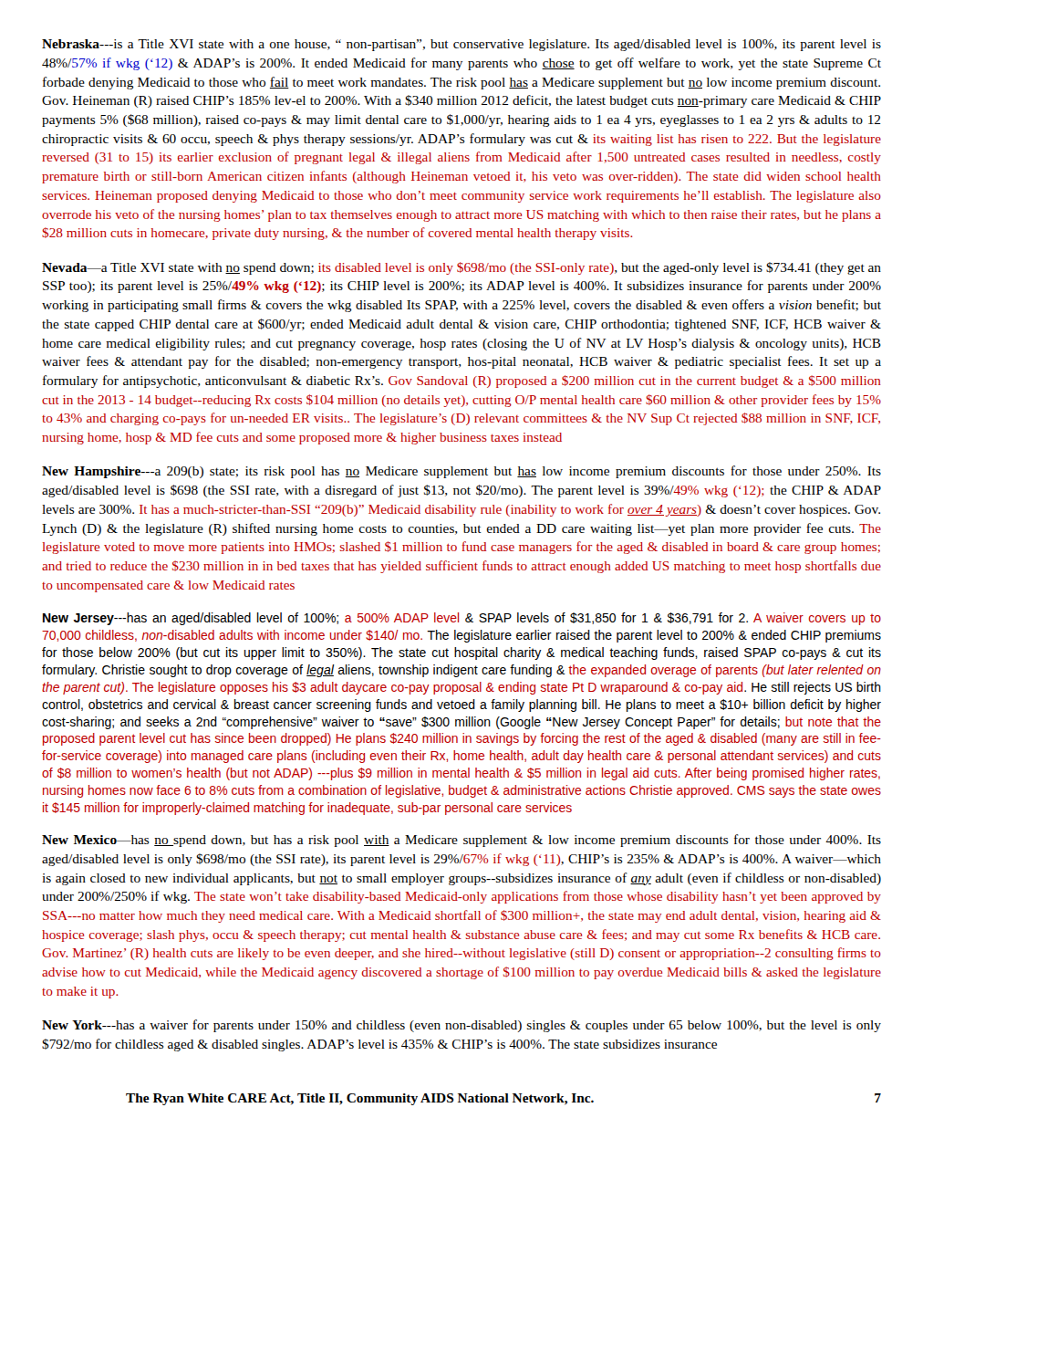Nebraska---is a Title XVI state with a one house, “ non-partisan”, but conservative legislature. Its aged/disabled level is 100%, its parent level is 48%/57% if wkg (‘12) & ADAP’s is 200%. It ended Medicaid for many parents who chose to get off welfare to work, yet the state Supreme Ct forbade denying Medicaid to those who fail to meet work mandates. The risk pool has a Medicare supplement but no low income premium discount. Gov. Heineman (R) raised CHIP’s 185% lev-el to 200%. With a $340 million 2012 deficit, the latest budget cuts non-primary care Medicaid & CHIP payments 5% ($68 million), raised co-pays & may limit dental care to $1,000/yr, hearing aids to 1 ea 4 yrs, eyeglasses to 1 ea 2 yrs & adults to 12 chiropractic visits & 60 occu, speech & phys therapy sessions/yr. ADAP’s formulary was cut & its waiting list has risen to 222. But the legislature reversed (31 to 15) its earlier exclusion of pregnant legal & illegal aliens from Medicaid after 1,500 untreated cases resulted in needless, costly premature birth or still-born American citizen infants (although Heineman vetoed it, his veto was over-ridden). The state did widen school health services. Heineman proposed denying Medicaid to those who don’t meet community service work requirements he’ll establish. The legislature also overrode his veto of the nursing homes’ plan to tax themselves enough to attract more US matching with which to then raise their rates, but he plans a $28 million cuts in homecare, private duty nursing, & the number of covered mental health therapy visits.
Nevada—a Title XVI state with no spend down; its disabled level is only $698/mo (the SSI-only rate), but the aged-only level is $734.41 (they get an SSP too); its parent level is 25%/49% wkg (‘12); its CHIP level is 200%; its ADAP level is 400%. It subsidizes insurance for parents under 200% working in participating small firms & covers the wkg disabled Its SPAP, with a 225% level, covers the disabled & even offers a vision benefit; but the state capped CHIP dental care at $600/yr; ended Medicaid adult dental & vision care, CHIP orthodontia; tightened SNF, ICF, HCB waiver & home care medical eligibility rules; and cut pregnancy coverage, hosp rates (closing the U of NV at LV Hosp’s dialysis & oncology units), HCB waiver fees & attendant pay for the disabled; non-emergency transport, hos-pital neonatal, HCB waiver & pediatric specialist fees. It set up a formulary for antipsychotic, anticonvulsant & diabetic Rx’s. Gov Sandoval (R) proposed a $200 million cut in the current budget & a $500 million cut in the 2013 - 14 budget--reducing Rx costs $104 million (no details yet), cutting O/P mental health care $60 million & other provider fees by 15% to 43% and charging co-pays for un-needed ER visits.. The legislature’s (D) relevant committees & the NV Sup Ct rejected $88 million in SNF, ICF, nursing home, hosp & MD fee cuts and some proposed more & higher business taxes instead
New Hampshire---a 209(b) state; its risk pool has no Medicare supplement but has low income premium discounts for those under 250%. Its aged/disabled level is $698 (the SSI rate, with a disregard of just $13, not $20/mo). The parent level is 39%/49% wkg (‘12); the CHIP & ADAP levels are 300%. It has a much-stricter-than-SSI “209(b)” Medicaid disability rule (inability to work for over 4 years) & doesn’t cover hospices. Gov. Lynch (D) & the legislature (R) shifted nursing home costs to counties, but ended a DD care waiting list—yet plan more provider fee cuts. The legislature voted to move more patients into HMOs; slashed $1 million to fund case managers for the aged & disabled in board & care group homes; and tried to reduce the $230 million in in bed taxes that has yielded sufficient funds to attract enough added US matching to meet hosp shortfalls due to uncompensated care & low Medicaid rates
New Jersey---has an aged/disabled level of 100%; a 500% ADAP level & SPAP levels of $31,850 for 1 & $36,791 for 2. A waiver covers up to 70,000 childless, non-disabled adults with income under $140/ mo. The legislature earlier raised the parent level to 200% & ended CHIP premiums for those below 200% (but cut its upper limit to 350%). The state cut hospital charity & medical teaching funds, raised SPAP co-pays & cut its formulary. Christie sought to drop coverage of legal aliens, township indigent care funding & the expanded overage of parents (but later relented on the parent cut). The legislature opposes his $3 adult daycare co-pay proposal & ending state Pt D wraparound & co-pay aid. He still rejects US birth control, obstetrics and cervical & breast cancer screening funds and vetoed a family planning bill. He plans to meet a $10+ billion deficit by higher cost-sharing; and seeks a 2nd “comprehensive” waiver to “save” $300 million (Google “New Jersey Concept Paper” for details; but note that the proposed parent level cut has since been dropped) He plans $240 million in savings by forcing the rest of the aged & disabled (many are still in fee-for-service coverage) into managed care plans (including even their Rx, home health, adult day health care & personal attendant services) and cuts of $8 million to women’s health (but not ADAP) ---plus $9 million in mental health & $5 million in legal aid cuts. After being promised higher rates, nursing homes now face 6 to 8% cuts from a combination of legislative, budget & administrative actions Christie approved. CMS says the state owes it $145 million for improperly-claimed matching for inadequate, sub-par personal care services
New Mexico—has no spend down, but has a risk pool with a Medicare supplement & low income premium discounts for those under 400%. Its aged/disabled level is only $698/mo (the SSI rate), its parent level is 29%/67% if wkg (‘11), CHIP’s is 235% & ADAP’s is 400%. A waiver—which is again closed to new individual applicants, but not to small employer groups--subsidizes insurance of any adult (even if childless or non-disabled) under 200%/250% if wkg. The state won’t take disability-based Medicaid-only applications from those whose disability hasn’t yet been approved by SSA---no matter how much they need medical care. With a Medicaid shortfall of $300 million+, the state may end adult dental, vision, hearing aid & hospice coverage; slash phys, occu & speech therapy; cut mental health & substance abuse care & fees; and may cut some Rx benefits & HCB care. Gov. Martinez’ (R) health cuts are likely to be even deeper, and she hired--without legislative (still D) consent or appropriation--2 consulting firms to advise how to cut Medicaid, while the Medicaid agency discovered a shortage of $100 million to pay overdue Medicaid bills & asked the legislature to make it up.
New York---has a waiver for parents under 150% and childless (even non-disabled) singles & couples under 65 below 100%, but the level is only $792/mo for childless aged & disabled singles. ADAP’s level is 435% & CHIP’s is 400%. The state subsidizes insurance
The Ryan White CARE Act, Title II, Community AIDS National Network, Inc. 7